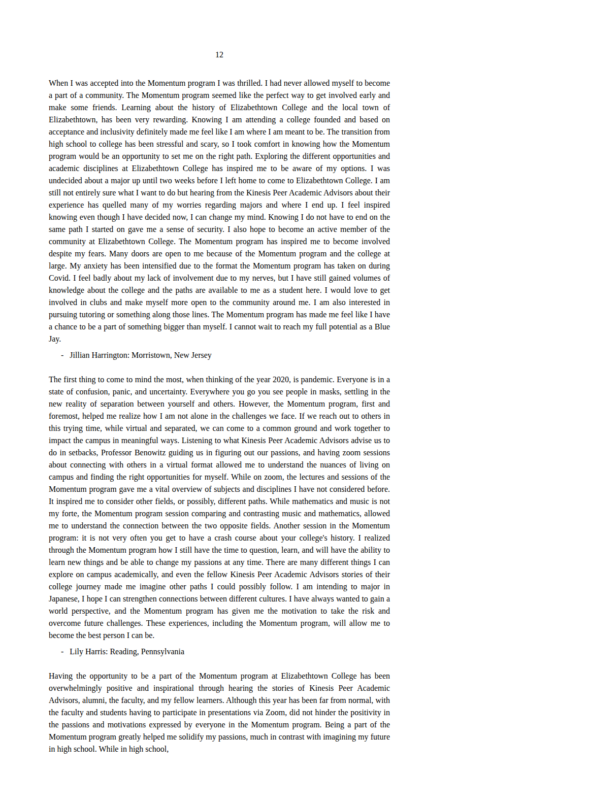12
When I was accepted into the Momentum program I was thrilled. I had never allowed myself to become a part of a community. The Momentum program seemed like the perfect way to get involved early and make some friends. Learning about the history of Elizabethtown College and the local town of Elizabethtown, has been very rewarding. Knowing I am attending a college founded and based on acceptance and inclusivity definitely made me feel like I am where I am meant to be. The transition from high school to college has been stressful and scary, so I took comfort in knowing how the Momentum program would be an opportunity to set me on the right path. Exploring the different opportunities and academic disciplines at Elizabethtown College has inspired me to be aware of my options. I was undecided about a major up until two weeks before I left home to come to Elizabethtown College. I am still not entirely sure what I want to do but hearing from the Kinesis Peer Academic Advisors about their experience has quelled many of my worries regarding majors and where I end up. I feel inspired knowing even though I have decided now, I can change my mind. Knowing I do not have to end on the same path I started on gave me a sense of security. I also hope to become an active member of the community at Elizabethtown College. The Momentum program has inspired me to become involved despite my fears. Many doors are open to me because of the Momentum program and the college at large. My anxiety has been intensified due to the format the Momentum program has taken on during Covid. I feel badly about my lack of involvement due to my nerves, but I have still gained volumes of knowledge about the college and the paths are available to me as a student here. I would love to get involved in clubs and make myself more open to the community around me. I am also interested in pursuing tutoring or something along those lines. The Momentum program has made me feel like I have a chance to be a part of something bigger than myself. I cannot wait to reach my full potential as a Blue Jay.
Jillian Harrington: Morristown, New Jersey
The first thing to come to mind the most, when thinking of the year 2020, is pandemic. Everyone is in a state of confusion, panic, and uncertainty. Everywhere you go you see people in masks, settling in the new reality of separation between yourself and others. However, the Momentum program, first and foremost, helped me realize how I am not alone in the challenges we face. If we reach out to others in this trying time, while virtual and separated, we can come to a common ground and work together to impact the campus in meaningful ways. Listening to what Kinesis Peer Academic Advisors advise us to do in setbacks, Professor Benowitz guiding us in figuring out our passions, and having zoom sessions about connecting with others in a virtual format allowed me to understand the nuances of living on campus and finding the right opportunities for myself. While on zoom, the lectures and sessions of the Momentum program gave me a vital overview of subjects and disciplines I have not considered before. It inspired me to consider other fields, or possibly, different paths. While mathematics and music is not my forte, the Momentum program session comparing and contrasting music and mathematics, allowed me to understand the connection between the two opposite fields. Another session in the Momentum program: it is not very often you get to have a crash course about your college's history. I realized through the Momentum program how I still have the time to question, learn, and will have the ability to learn new things and be able to change my passions at any time. There are many different things I can explore on campus academically, and even the fellow Kinesis Peer Academic Advisors stories of their college journey made me imagine other paths I could possibly follow. I am intending to major in Japanese, I hope I can strengthen connections between different cultures. I have always wanted to gain a world perspective, and the Momentum program has given me the motivation to take the risk and overcome future challenges. These experiences, including the Momentum program, will allow me to become the best person I can be.
Lily Harris: Reading, Pennsylvania
Having the opportunity to be a part of the Momentum program at Elizabethtown College has been overwhelmingly positive and inspirational through hearing the stories of Kinesis Peer Academic Advisors, alumni, the faculty, and my fellow learners. Although this year has been far from normal, with the faculty and students having to participate in presentations via Zoom, did not hinder the positivity in the passions and motivations expressed by everyone in the Momentum program. Being a part of the Momentum program greatly helped me solidify my passions, much in contrast with imagining my future in high school. While in high school,